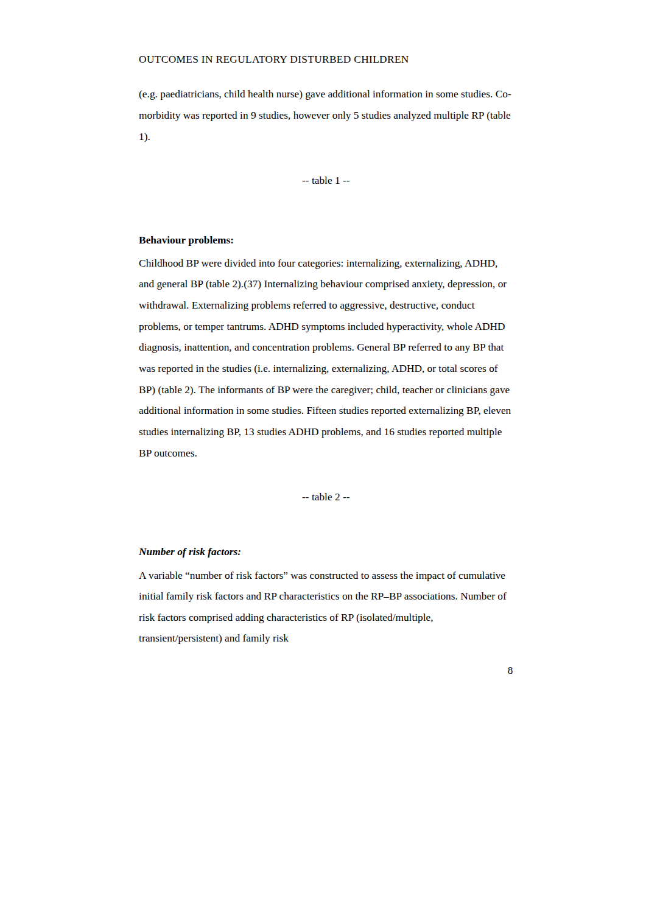Outcomes in Regulatory Disturbed Children
(e.g. paediatricians, child health nurse) gave additional information in some studies. Co-morbidity was reported in 9 studies, however only 5 studies analyzed multiple RP (table 1).
-- table 1 --
Behaviour problems:
Childhood BP were divided into four categories: internalizing, externalizing, ADHD, and general BP (table 2).(37) Internalizing behaviour comprised anxiety, depression, or withdrawal. Externalizing problems referred to aggressive, destructive, conduct problems, or temper tantrums. ADHD symptoms included hyperactivity, whole ADHD diagnosis, inattention, and concentration problems. General BP referred to any BP that was reported in the studies (i.e. internalizing, externalizing, ADHD, or total scores of BP) (table 2). The informants of BP were the caregiver; child, teacher or clinicians gave additional information in some studies. Fifteen studies reported externalizing BP, eleven studies internalizing BP, 13 studies ADHD problems, and 16 studies reported multiple BP outcomes.
-- table 2 --
Number of risk factors:
A variable “number of risk factors” was constructed to assess the impact of cumulative initial family risk factors and RP characteristics on the RP–BP associations. Number of risk factors comprised adding characteristics of RP (isolated/multiple, transient/persistent) and family risk
8